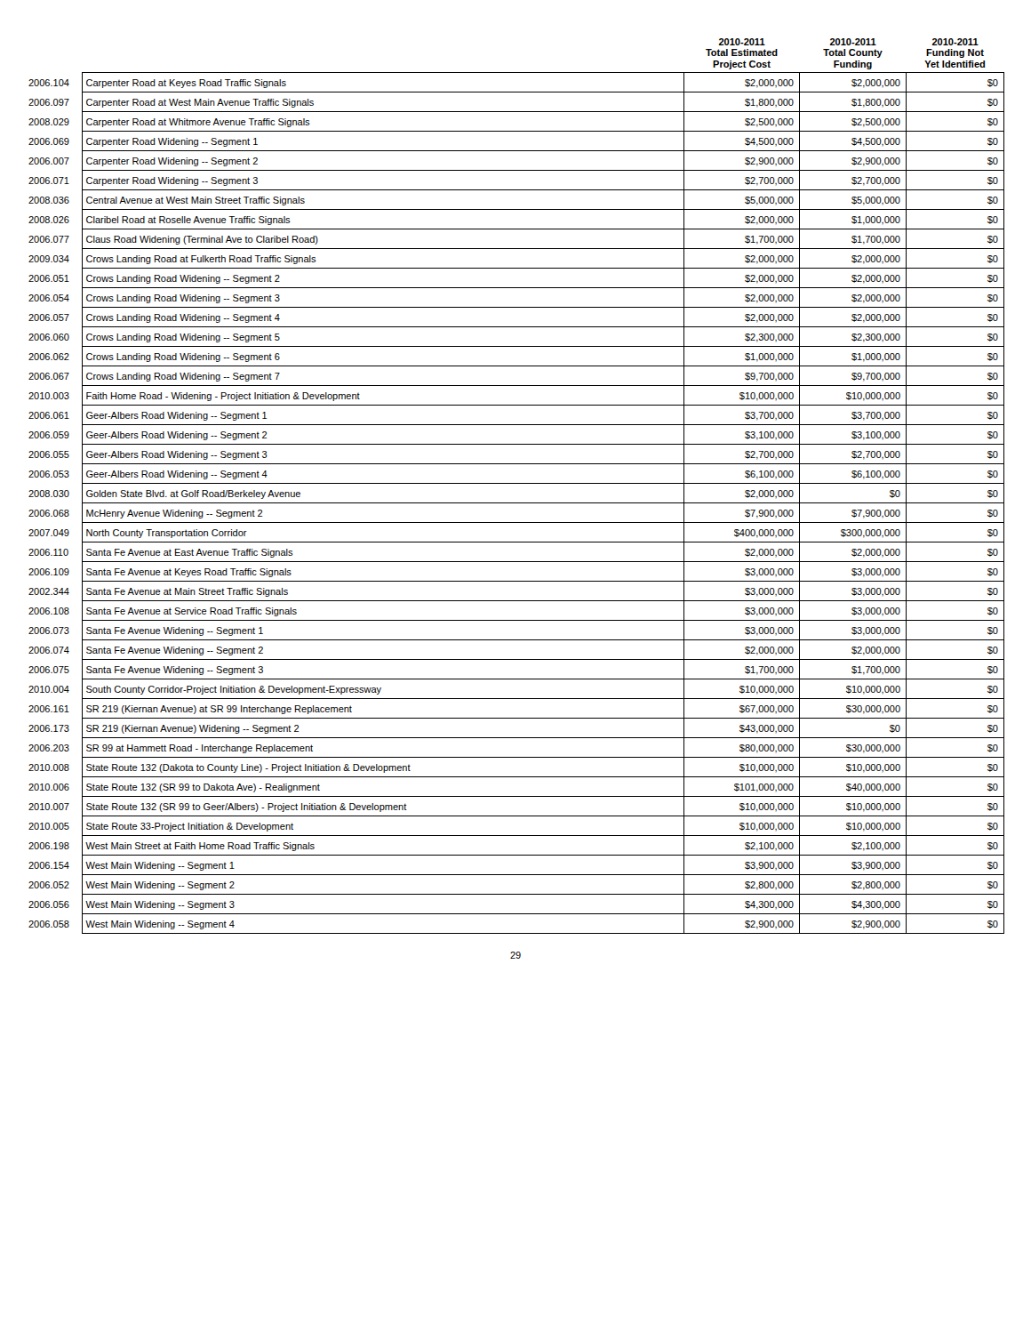| | | 2010-2011 | 2010-2011 | 2010-2011 |
| --- | --- | --- | --- | --- |
| | | Total Estimated | Total County | Funding Not |
| | | Project Cost | Funding | Yet Identified |
| 2006.104 | Carpenter Road at Keyes Road Traffic Signals | $2,000,000 | $2,000,000 | $0 |
| 2006.097 | Carpenter Road at West Main Avenue Traffic Signals | $1,800,000 | $1,800,000 | $0 |
| 2008.029 | Carpenter Road at Whitmore Avenue Traffic Signals | $2,500,000 | $2,500,000 | $0 |
| 2006.069 | Carpenter Road Widening -- Segment 1 | $4,500,000 | $4,500,000 | $0 |
| 2006.007 | Carpenter Road Widening -- Segment 2 | $2,900,000 | $2,900,000 | $0 |
| 2006.071 | Carpenter Road Widening -- Segment 3 | $2,700,000 | $2,700,000 | $0 |
| 2008.036 | Central Avenue at West Main Street Traffic Signals | $5,000,000 | $5,000,000 | $0 |
| 2008.026 | Claribel Road at Roselle Avenue Traffic Signals | $2,000,000 | $1,000,000 | $0 |
| 2006.077 | Claus Road Widening (Terminal Ave to Claribel Road) | $1,700,000 | $1,700,000 | $0 |
| 2009.034 | Crows Landing Road at Fulkerth Road Traffic Signals | $2,000,000 | $2,000,000 | $0 |
| 2006.051 | Crows Landing Road Widening -- Segment 2 | $2,000,000 | $2,000,000 | $0 |
| 2006.054 | Crows Landing Road Widening -- Segment 3 | $2,000,000 | $2,000,000 | $0 |
| 2006.057 | Crows Landing Road Widening -- Segment 4 | $2,000,000 | $2,000,000 | $0 |
| 2006.060 | Crows Landing Road Widening -- Segment 5 | $2,300,000 | $2,300,000 | $0 |
| 2006.062 | Crows Landing Road Widening -- Segment 6 | $1,000,000 | $1,000,000 | $0 |
| 2006.067 | Crows Landing Road Widening -- Segment 7 | $9,700,000 | $9,700,000 | $0 |
| 2010.003 | Faith Home Road - Widening - Project Initiation & Development | $10,000,000 | $10,000,000 | $0 |
| 2006.061 | Geer-Albers Road Widening -- Segment 1 | $3,700,000 | $3,700,000 | $0 |
| 2006.059 | Geer-Albers Road Widening -- Segment 2 | $3,100,000 | $3,100,000 | $0 |
| 2006.055 | Geer-Albers Road Widening -- Segment 3 | $2,700,000 | $2,700,000 | $0 |
| 2006.053 | Geer-Albers Road Widening -- Segment 4 | $6,100,000 | $6,100,000 | $0 |
| 2008.030 | Golden State Blvd. at Golf Road/Berkeley Avenue | $2,000,000 | $0 | $0 |
| 2006.068 | McHenry Avenue Widening -- Segment 2 | $7,900,000 | $7,900,000 | $0 |
| 2007.049 | North County Transportation Corridor | $400,000,000 | $300,000,000 | $0 |
| 2006.110 | Santa Fe Avenue at East Avenue Traffic Signals | $2,000,000 | $2,000,000 | $0 |
| 2006.109 | Santa Fe Avenue at Keyes Road Traffic Signals | $3,000,000 | $3,000,000 | $0 |
| 2002.344 | Santa Fe Avenue at Main Street Traffic Signals | $3,000,000 | $3,000,000 | $0 |
| 2006.108 | Santa Fe Avenue at Service Road Traffic Signals | $3,000,000 | $3,000,000 | $0 |
| 2006.073 | Santa Fe Avenue Widening -- Segment 1 | $3,000,000 | $3,000,000 | $0 |
| 2006.074 | Santa Fe Avenue Widening -- Segment 2 | $2,000,000 | $2,000,000 | $0 |
| 2006.075 | Santa Fe Avenue Widening -- Segment 3 | $1,700,000 | $1,700,000 | $0 |
| 2010.004 | South County Corridor-Project Initiation & Development-Expressway | $10,000,000 | $10,000,000 | $0 |
| 2006.161 | SR 219 (Kiernan Avenue) at SR 99 Interchange Replacement | $67,000,000 | $30,000,000 | $0 |
| 2006.173 | SR 219 (Kiernan Avenue) Widening -- Segment 2 | $43,000,000 | $0 | $0 |
| 2006.203 | SR 99 at Hammett Road - Interchange Replacement | $80,000,000 | $30,000,000 | $0 |
| 2010.008 | State Route 132 (Dakota to County Line) - Project Initiation & Development | $10,000,000 | $10,000,000 | $0 |
| 2010.006 | State Route 132 (SR 99 to Dakota Ave) - Realignment | $101,000,000 | $40,000,000 | $0 |
| 2010.007 | State Route 132 (SR 99 to Geer/Albers) - Project Initiation & Development | $10,000,000 | $10,000,000 | $0 |
| 2010.005 | State Route 33-Project Initiation & Development | $10,000,000 | $10,000,000 | $0 |
| 2006.198 | West Main Street at Faith Home Road Traffic Signals | $2,100,000 | $2,100,000 | $0 |
| 2006.154 | West Main Widening -- Segment 1 | $3,900,000 | $3,900,000 | $0 |
| 2006.052 | West Main Widening -- Segment 2 | $2,800,000 | $2,800,000 | $0 |
| 2006.056 | West Main Widening -- Segment 3 | $4,300,000 | $4,300,000 | $0 |
| 2006.058 | West Main Widening -- Segment 4 | $2,900,000 | $2,900,000 | $0 |
29